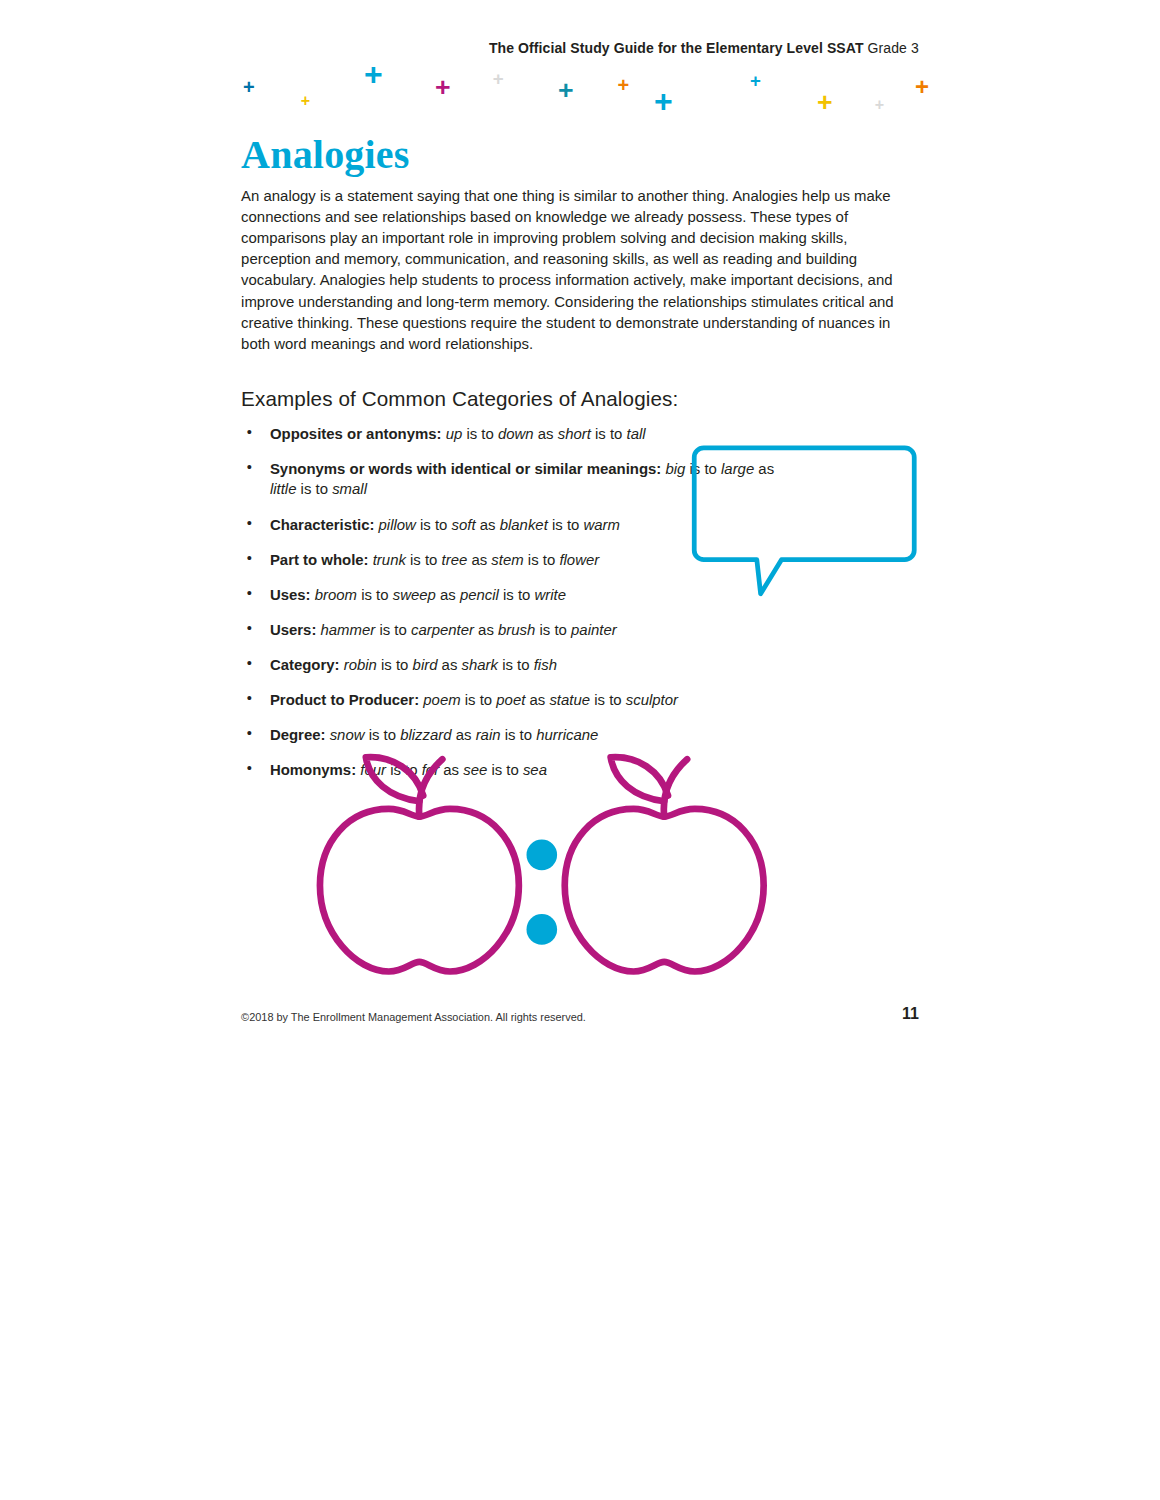The Official Study Guide for the Elementary Level SSAT Grade 3
+ + + + + + + + + + + +
Analogies
An analogy is a statement saying that one thing is similar to another thing. Analogies help us make connections and see relationships based on knowledge we already possess. These types of comparisons play an important role in improving problem solving and decision making skills, perception and memory, communication, and reasoning skills, as well as reading and building vocabulary. Analogies help students to process information actively, make important decisions, and improve understanding and long-term memory. Considering the relationships stimulates critical and creative thinking. These questions require the student to demonstrate understanding of nuances in both word meanings and word relationships.
Examples of Common Categories of Analogies:
Opposites or antonyms: up is to down as short is to tall
Synonyms or words with identical or similar meanings: big is to large as little is to small
Characteristic: pillow is to soft as blanket is to warm
Part to whole: trunk is to tree as stem is to flower
Uses: broom is to sweep as pencil is to write
Users: hammer is to carpenter as brush is to painter
Category: robin is to bird as shark is to fish
Product to Producer: poem is to poet as statue is to sculptor
Degree: snow is to blizzard as rain is to hurricane
Homonyms: four is to for as see is to sea
©2018 by The Enrollment Management Association. All rights reserved. 11